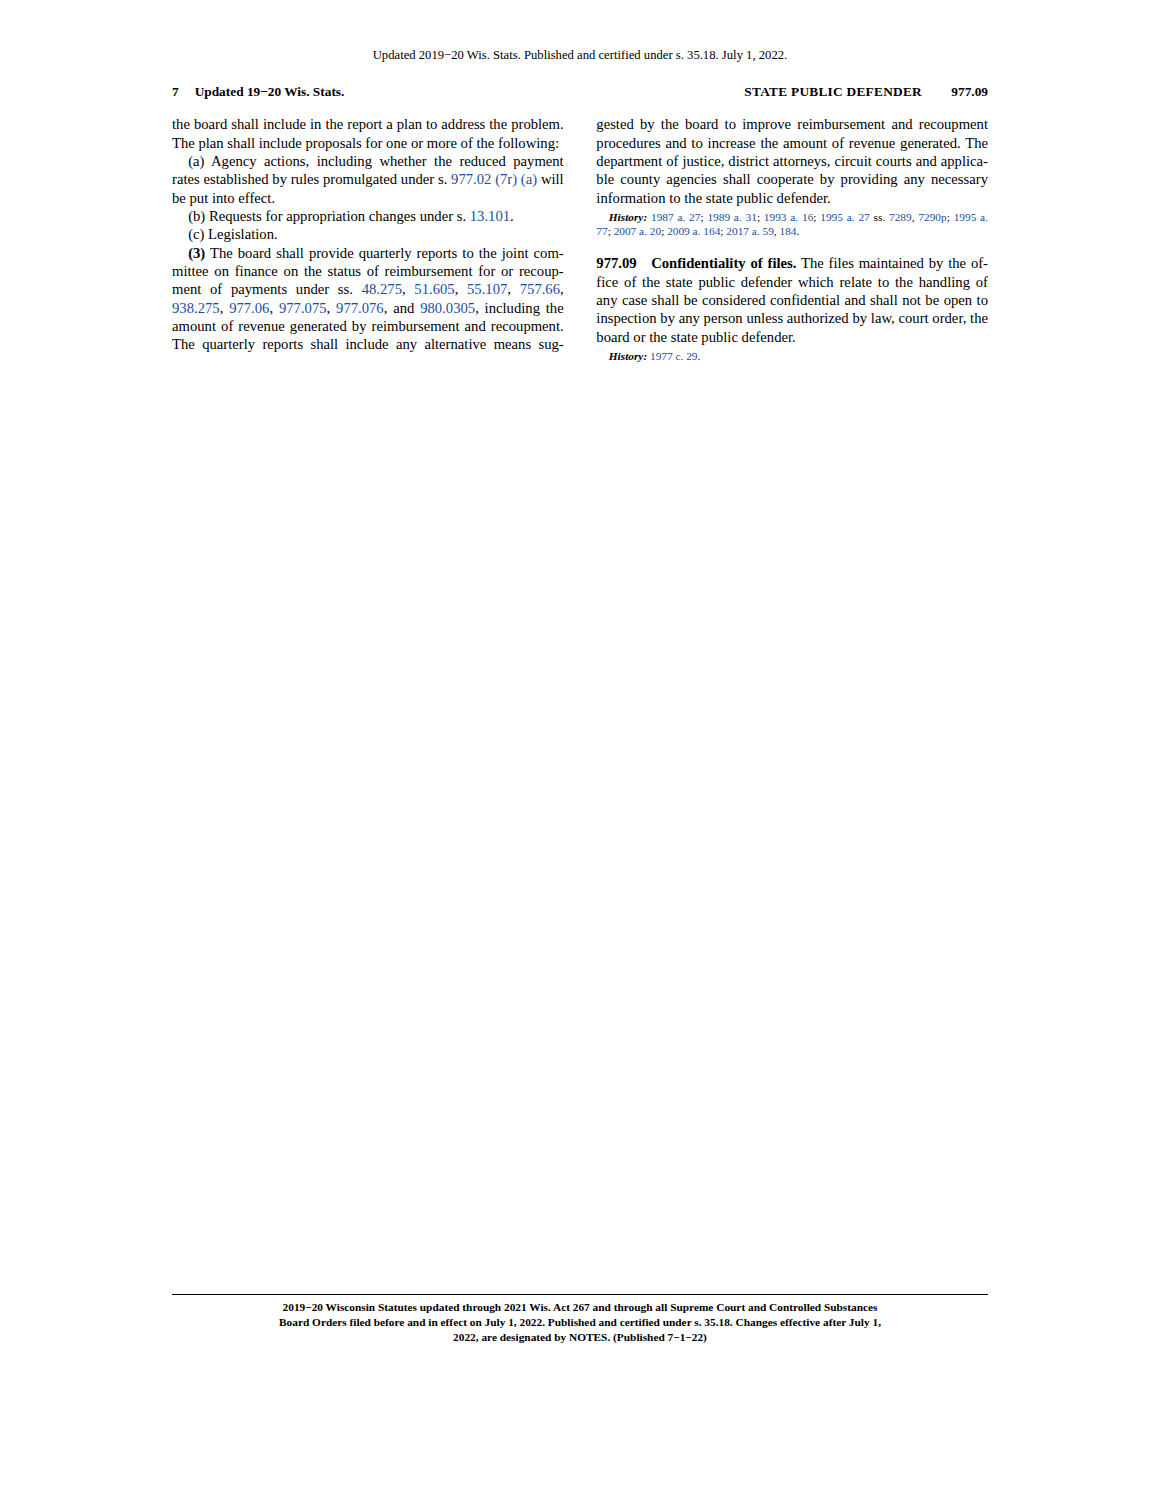Updated 2019−20 Wis. Stats. Published and certified under s. 35.18. July 1, 2022.
7 Updated 19−20 Wis. Stats. State Public Defender 977.09
the board shall include in the report a plan to address the problem. The plan shall include proposals for one or more of the following:
(a) Agency actions, including whether the reduced payment rates established by rules promulgated under s. 977.02 (7r) (a) will be put into effect.
(b) Requests for appropriation changes under s. 13.101.
(c) Legislation.
(3) The board shall provide quarterly reports to the joint committee on finance on the status of reimbursement for or recoupment of payments under ss. 48.275, 51.605, 55.107, 757.66, 938.275, 977.06, 977.075, 977.076, and 980.0305, including the amount of revenue generated by reimbursement and recoupment. The quarterly reports shall include any alternative means suggested by the board to improve reimbursement and recoupment procedures and to increase the amount of revenue generated. The department of justice, district attorneys, circuit courts and applicable county agencies shall cooperate by providing any necessary information to the state public defender.
History: 1987 a. 27; 1989 a. 31; 1993 a. 16; 1995 a. 27 ss. 7289, 7290p; 1995 a. 77; 2007 a. 20; 2009 a. 164; 2017 a. 59, 184.
977.09 Confidentiality of files. The files maintained by the office of the state public defender which relate to the handling of any case shall be considered confidential and shall not be open to inspection by any person unless authorized by law, court order, the board or the state public defender.
History: 1977 c. 29.
2019−20 Wisconsin Statutes updated through 2021 Wis. Act 267 and through all Supreme Court and Controlled Substances
Board Orders filed before and in effect on July 1, 2022. Published and certified under s. 35.18. Changes effective after July 1,
2022, are designated by NOTES. (Published 7−1−22)